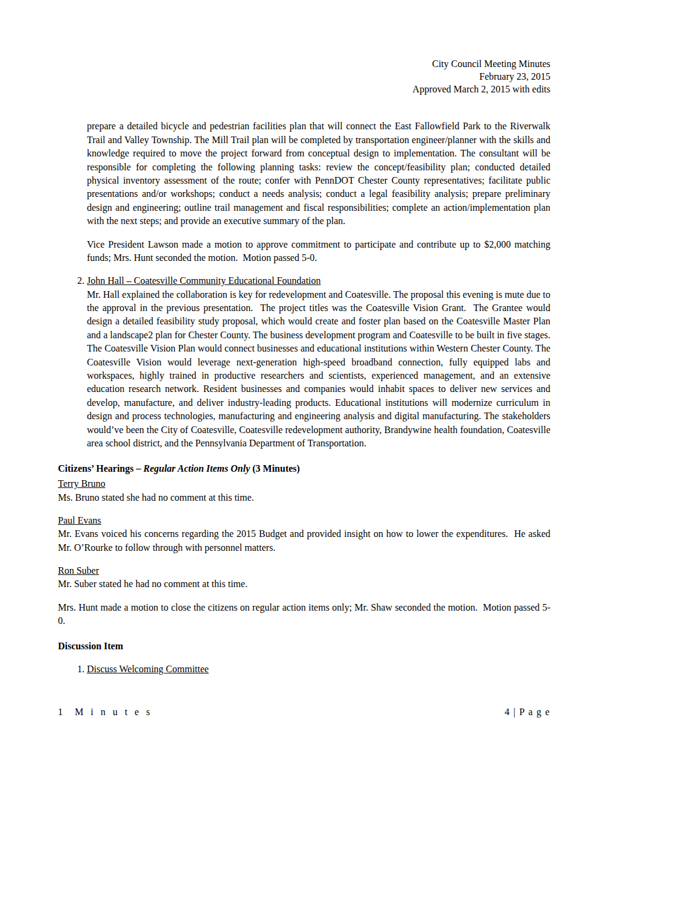City Council Meeting Minutes
February 23, 2015
Approved March 2, 2015 with edits
prepare a detailed bicycle and pedestrian facilities plan that will connect the East Fallowfield Park to the Riverwalk Trail and Valley Township. The Mill Trail plan will be completed by transportation engineer/planner with the skills and knowledge required to move the project forward from conceptual design to implementation. The consultant will be responsible for completing the following planning tasks: review the concept/feasibility plan; conducted detailed physical inventory assessment of the route; confer with PennDOT Chester County representatives; facilitate public presentations and/or workshops; conduct a needs analysis; conduct a legal feasibility analysis; prepare preliminary design and engineering; outline trail management and fiscal responsibilities; complete an action/implementation plan with the next steps; and provide an executive summary of the plan.
Vice President Lawson made a motion to approve commitment to participate and contribute up to $2,000 matching funds; Mrs. Hunt seconded the motion. Motion passed 5-0.
John Hall – Coatesville Community Educational Foundation
Mr. Hall explained the collaboration is key for redevelopment and Coatesville. The proposal this evening is mute due to the approval in the previous presentation. The project titles was the Coatesville Vision Grant. The Grantee would design a detailed feasibility study proposal, which would create and foster plan based on the Coatesville Master Plan and a landscape2 plan for Chester County. The business development program and Coatesville to be built in five stages. The Coatesville Vision Plan would connect businesses and educational institutions within Western Chester County. The Coatesville Vision would leverage next-generation high-speed broadband connection, fully equipped labs and workspaces, highly trained in productive researchers and scientists, experienced management, and an extensive education research network. Resident businesses and companies would inhabit spaces to deliver new services and develop, manufacture, and deliver industry-leading products. Educational institutions will modernize curriculum in design and process technologies, manufacturing and engineering analysis and digital manufacturing. The stakeholders would’ve been the City of Coatesville, Coatesville redevelopment authority, Brandywine health foundation, Coatesville area school district, and the Pennsylvania Department of Transportation.
Citizens’ Hearings – Regular Action Items Only (3 Minutes)
Terry Bruno
Ms. Bruno stated she had no comment at this time.
Paul Evans
Mr. Evans voiced his concerns regarding the 2015 Budget and provided insight on how to lower the expenditures. He asked Mr. O’Rourke to follow through with personnel matters.
Ron Suber
Mr. Suber stated he had no comment at this time.
Mrs. Hunt made a motion to close the citizens on regular action items only; Mr. Shaw seconded the motion. Motion passed 5-0.
Discussion Item
Discuss Welcoming Committee
1 M i n u t e s
4 | P a g e